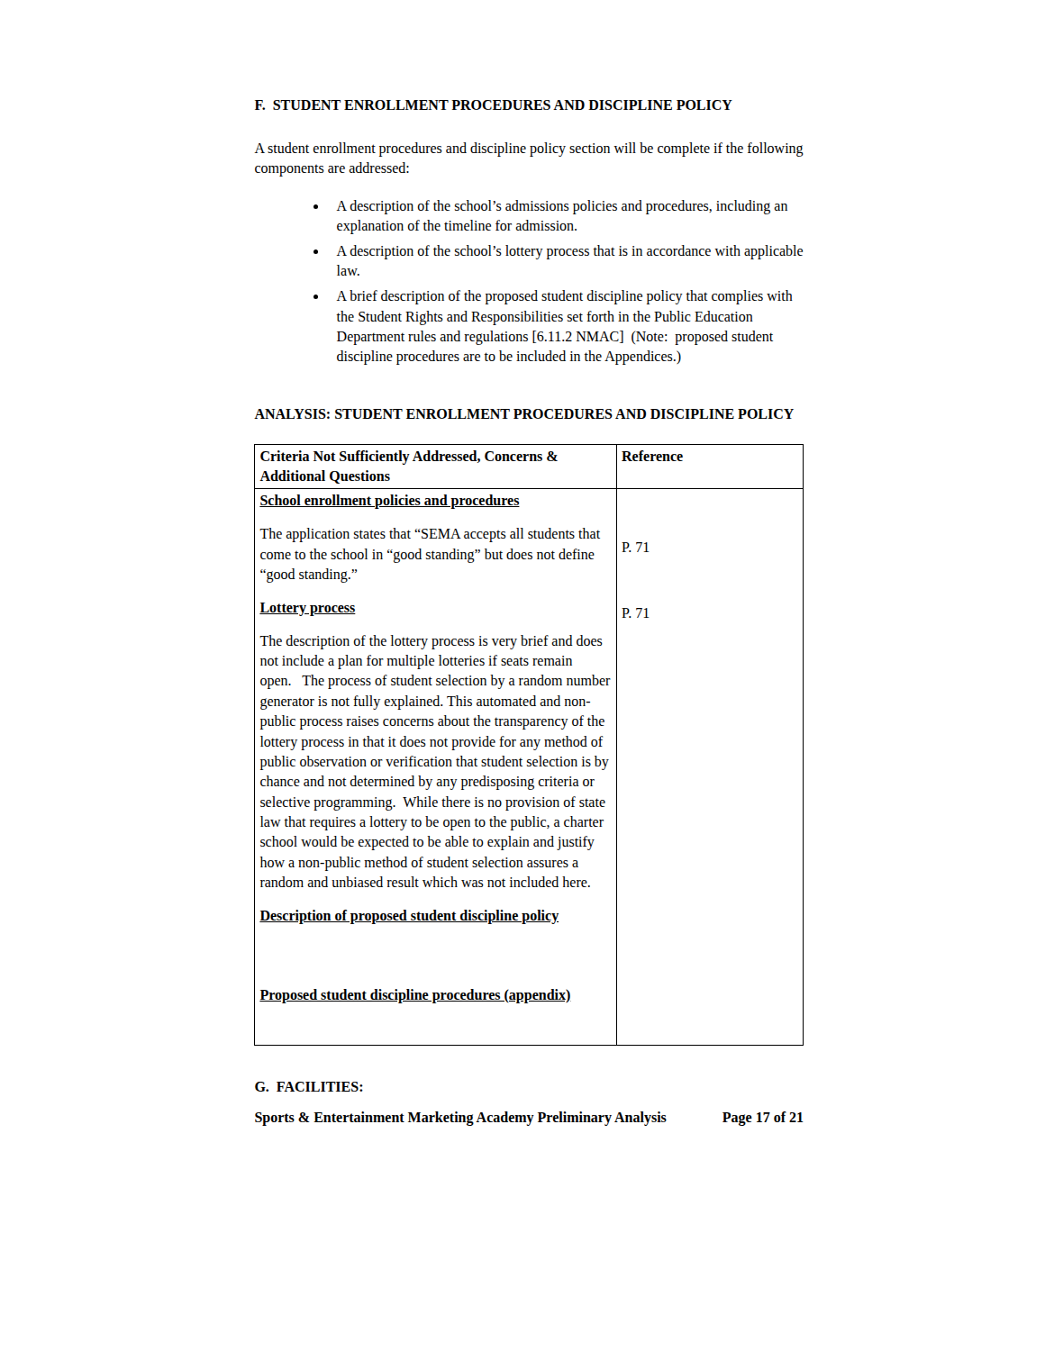F. STUDENT ENROLLMENT PROCEDURES AND DISCIPLINE POLICY
A student enrollment procedures and discipline policy section will be complete if the following components are addressed:
A description of the school’s admissions policies and procedures, including an explanation of the timeline for admission.
A description of the school’s lottery process that is in accordance with applicable law.
A brief description of the proposed student discipline policy that complies with the Student Rights and Responsibilities set forth in the Public Education Department rules and regulations [6.11.2 NMAC] (Note: proposed student discipline procedures are to be included in the Appendices.)
ANALYSIS: STUDENT ENROLLMENT PROCEDURES AND DISCIPLINE POLICY
| Criteria Not Sufficiently Addressed, Concerns & Additional Questions | Reference |
| --- | --- |
| School enrollment policies and procedures The application states that “SEMA accepts all students that come to the school in “good standing” but does not define “good standing.” Lottery process The description of the lottery process is very brief and does not include a plan for multiple lotteries if seats remain open. The process of student selection by a random number generator is not fully explained. This automated and non-public process raises concerns about the transparency of the lottery process in that it does not provide for any method of public observation or verification that student selection is by chance and not determined by any predisposing criteria or selective programming. While there is no provision of state law that requires a lottery to be open to the public, a charter school would be expected to be able to explain and justify how a non-public method of student selection assures a random and unbiased result which was not included here. Description of proposed student discipline policy Proposed student discipline procedures (appendix) | P. 71 P. 71 |
G. FACILITIES:
Sports & Entertainment Marketing Academy Preliminary Analysis Page 17 of 21